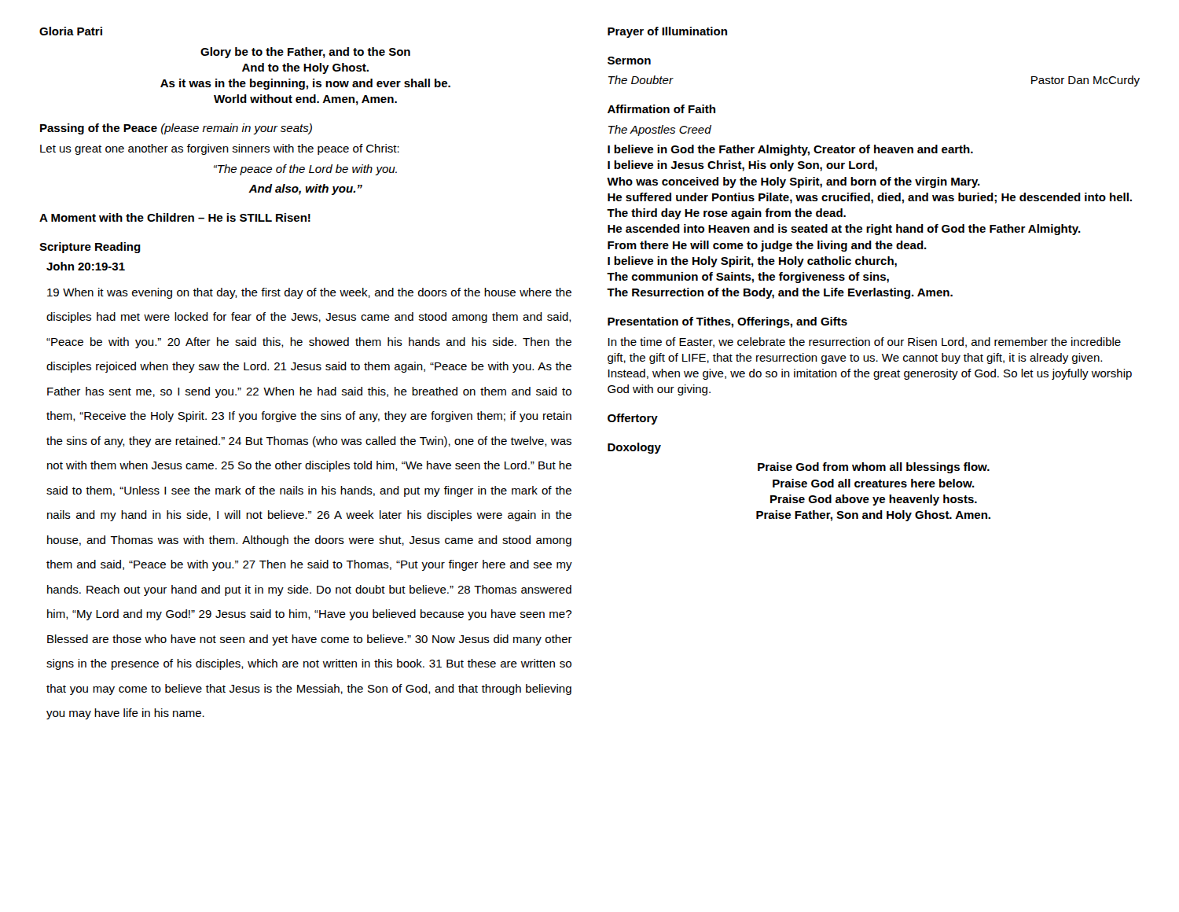Gloria Patri
Glory be to the Father, and to the Son
And to the Holy Ghost.
As it was in the beginning, is now and ever shall be.
World without end. Amen, Amen.
Passing of the Peace (please remain in your seats)
Let us great one another as forgiven sinners with the peace of Christ:
“The peace of the Lord be with you.
And also, with you.”
A Moment with the Children – He is STILL Risen!
Scripture Reading
John 20:19-31
19 When it was evening on that day, the first day of the week, and the doors of the house where the disciples had met were locked for fear of the Jews, Jesus came and stood among them and said, “Peace be with you.” 20 After he said this, he showed them his hands and his side. Then the disciples rejoiced when they saw the Lord. 21 Jesus said to them again, “Peace be with you. As the Father has sent me, so I send you.” 22 When he had said this, he breathed on them and said to them, “Receive the Holy Spirit. 23 If you forgive the sins of any, they are forgiven them; if you retain the sins of any, they are retained.” 24 But Thomas (who was called the Twin), one of the twelve, was not with them when Jesus came. 25 So the other disciples told him, “We have seen the Lord.” But he said to them, “Unless I see the mark of the nails in his hands, and put my finger in the mark of the nails and my hand in his side, I will not believe.” 26 A week later his disciples were again in the house, and Thomas was with them. Although the doors were shut, Jesus came and stood among them and said, “Peace be with you.” 27 Then he said to Thomas, “Put your finger here and see my hands. Reach out your hand and put it in my side. Do not doubt but believe.” 28 Thomas answered him, “My Lord and my God!” 29 Jesus said to him, “Have you believed because you have seen me? Blessed are those who have not seen and yet have come to believe.” 30 Now Jesus did many other signs in the presence of his disciples, which are not written in this book. 31 But these are written so that you may come to believe that Jesus is the Messiah, the Son of God, and that through believing you may have life in his name.
Prayer of Illumination
Sermon
The Doubter Pastor Dan McCurdy
Affirmation of Faith
The Apostles Creed
I believe in God the Father Almighty, Creator of heaven and earth.
I believe in Jesus Christ, His only Son, our Lord,
Who was conceived by the Holy Spirit, and born of the virgin Mary.
He suffered under Pontius Pilate, was crucified, died, and was buried; He descended into hell.
The third day He rose again from the dead.
He ascended into Heaven and is seated at the right hand of God the Father Almighty.
From there He will come to judge the living and the dead.
I believe in the Holy Spirit, the Holy catholic church,
The communion of Saints, the forgiveness of sins,
The Resurrection of the Body, and the Life Everlasting. Amen.
Presentation of Tithes, Offerings, and Gifts
In the time of Easter, we celebrate the resurrection of our Risen Lord, and remember the incredible gift, the gift of LIFE, that the resurrection gave to us. We cannot buy that gift, it is already given. Instead, when we give, we do so in imitation of the great generosity of God. So let us joyfully worship God with our giving.
Offertory
Doxology
Praise God from whom all blessings flow.
Praise God all creatures here below.
Praise God above ye heavenly hosts.
Praise Father, Son and Holy Ghost. Amen.